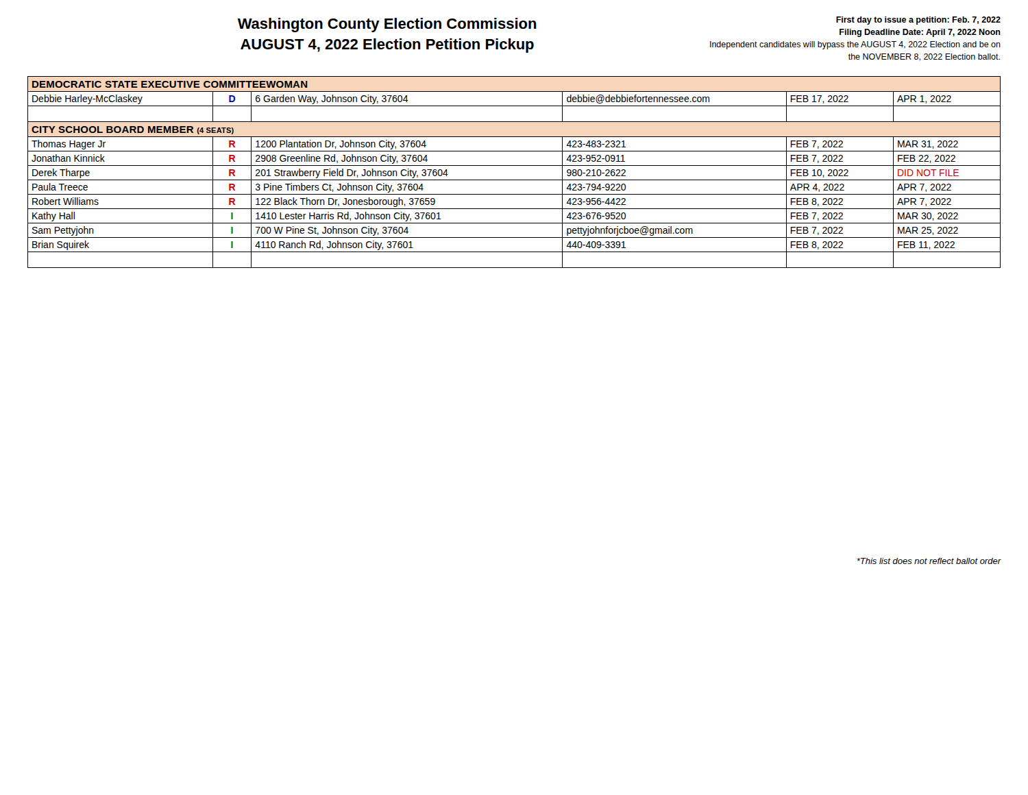Washington County Election Commission
AUGUST 4, 2022 Election Petition Pickup
First day to issue a petition: Feb. 7, 2022
Filing Deadline Date: April 7, 2022 Noon
Independent candidates will bypass the AUGUST 4, 2022 Election and be on the NOVEMBER 8, 2022 Election ballot.
| DEMOCRATIC STATE EXECUTIVE COMMITTEEWOMAN |
| Debbie Harley-McClaskey | D | 6 Garden Way, Johnson City, 37604 | debbie@debbiefortennessee.com | FEB 17, 2022 | APR 1, 2022 |
| CITY SCHOOL BOARD MEMBER (4 SEATS) |
| Thomas Hager Jr | R | 1200 Plantation Dr, Johnson City, 37604 | 423-483-2321 | FEB 7, 2022 | MAR 31, 2022 |
| Jonathan Kinnick | R | 2908 Greenline Rd, Johnson City, 37604 | 423-952-0911 | FEB 7, 2022 | FEB 22, 2022 |
| Derek Tharpe | R | 201 Strawberry Field Dr, Johnson City, 37604 | 980-210-2622 | FEB 10, 2022 | DID NOT FILE |
| Paula Treece | R | 3 Pine Timbers Ct, Johnson City, 37604 | 423-794-9220 | APR 4, 2022 | APR 7, 2022 |
| Robert Williams | R | 122 Black Thorn Dr, Jonesborough, 37659 | 423-956-4422 | FEB 8, 2022 | APR 7, 2022 |
| Kathy Hall | I | 1410 Lester Harris Rd, Johnson City, 37601 | 423-676-9520 | FEB 7, 2022 | MAR 30, 2022 |
| Sam Pettyjohn | I | 700 W Pine St, Johnson City, 37604 | pettyjohnforjcboe@gmail.com | FEB 7, 2022 | MAR 25, 2022 |
| Brian Squirek | I | 4110 Ranch Rd, Johnson City, 37601 | 440-409-3391 | FEB 8, 2022 | FEB 11, 2022 |
*This list does not reflect ballot order